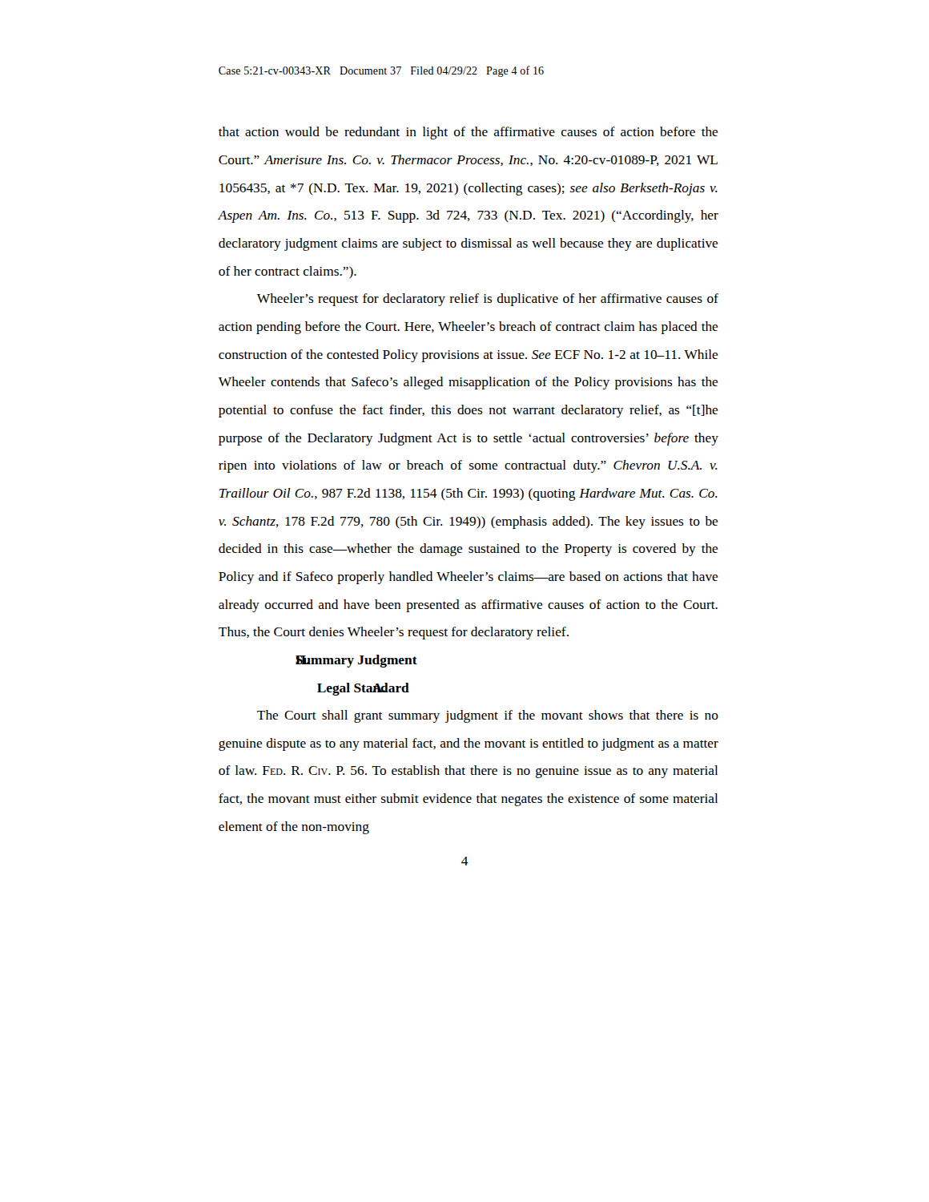Case 5:21-cv-00343-XR Document 37 Filed 04/29/22 Page 4 of 16
that action would be redundant in light of the affirmative causes of action before the Court.” Amerisure Ins. Co. v. Thermacor Process, Inc., No. 4:20-cv-01089-P, 2021 WL 1056435, at *7 (N.D. Tex. Mar. 19, 2021) (collecting cases); see also Berkseth-Rojas v. Aspen Am. Ins. Co., 513 F. Supp. 3d 724, 733 (N.D. Tex. 2021) (“Accordingly, her declaratory judgment claims are subject to dismissal as well because they are duplicative of her contract claims.”).
Wheeler’s request for declaratory relief is duplicative of her affirmative causes of action pending before the Court. Here, Wheeler’s breach of contract claim has placed the construction of the contested Policy provisions at issue. See ECF No. 1-2 at 10–11. While Wheeler contends that Safeco’s alleged misapplication of the Policy provisions has the potential to confuse the fact finder, this does not warrant declaratory relief, as “[t]he purpose of the Declaratory Judgment Act is to settle ‘actual controversies’ before they ripen into violations of law or breach of some contractual duty.” Chevron U.S.A. v. Traillour Oil Co., 987 F.2d 1138, 1154 (5th Cir. 1993) (quoting Hardware Mut. Cas. Co. v. Schantz, 178 F.2d 779, 780 (5th Cir. 1949)) (emphasis added). The key issues to be decided in this case—whether the damage sustained to the Property is covered by the Policy and if Safeco properly handled Wheeler’s claims—are based on actions that have already occurred and have been presented as affirmative causes of action to the Court. Thus, the Court denies Wheeler’s request for declaratory relief.
II. Summary Judgment
A. Legal Standard
The Court shall grant summary judgment if the movant shows that there is no genuine dispute as to any material fact, and the movant is entitled to judgment as a matter of law. Fed. R. Civ. P. 56. To establish that there is no genuine issue as to any material fact, the movant must either submit evidence that negates the existence of some material element of the non-moving
4